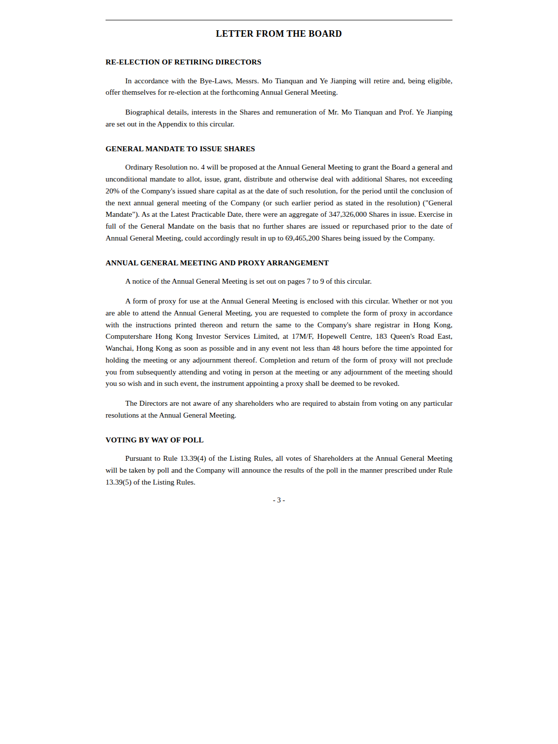LETTER FROM THE BOARD
RE-ELECTION OF RETIRING DIRECTORS
In accordance with the Bye-Laws, Messrs. Mo Tianquan and Ye Jianping will retire and, being eligible, offer themselves for re-election at the forthcoming Annual General Meeting.
Biographical details, interests in the Shares and remuneration of Mr. Mo Tianquan and Prof. Ye Jianping are set out in the Appendix to this circular.
GENERAL MANDATE TO ISSUE SHARES
Ordinary Resolution no. 4 will be proposed at the Annual General Meeting to grant the Board a general and unconditional mandate to allot, issue, grant, distribute and otherwise deal with additional Shares, not exceeding 20% of the Company's issued share capital as at the date of such resolution, for the period until the conclusion of the next annual general meeting of the Company (or such earlier period as stated in the resolution) ("General Mandate"). As at the Latest Practicable Date, there were an aggregate of 347,326,000 Shares in issue. Exercise in full of the General Mandate on the basis that no further shares are issued or repurchased prior to the date of Annual General Meeting, could accordingly result in up to 69,465,200 Shares being issued by the Company.
ANNUAL GENERAL MEETING AND PROXY ARRANGEMENT
A notice of the Annual General Meeting is set out on pages 7 to 9 of this circular.
A form of proxy for use at the Annual General Meeting is enclosed with this circular. Whether or not you are able to attend the Annual General Meeting, you are requested to complete the form of proxy in accordance with the instructions printed thereon and return the same to the Company's share registrar in Hong Kong, Computershare Hong Kong Investor Services Limited, at 17M/F, Hopewell Centre, 183 Queen's Road East, Wanchai, Hong Kong as soon as possible and in any event not less than 48 hours before the time appointed for holding the meeting or any adjournment thereof. Completion and return of the form of proxy will not preclude you from subsequently attending and voting in person at the meeting or any adjournment of the meeting should you so wish and in such event, the instrument appointing a proxy shall be deemed to be revoked.
The Directors are not aware of any shareholders who are required to abstain from voting on any particular resolutions at the Annual General Meeting.
VOTING BY WAY OF POLL
Pursuant to Rule 13.39(4) of the Listing Rules, all votes of Shareholders at the Annual General Meeting will be taken by poll and the Company will announce the results of the poll in the manner prescribed under Rule 13.39(5) of the Listing Rules.
- 3 -